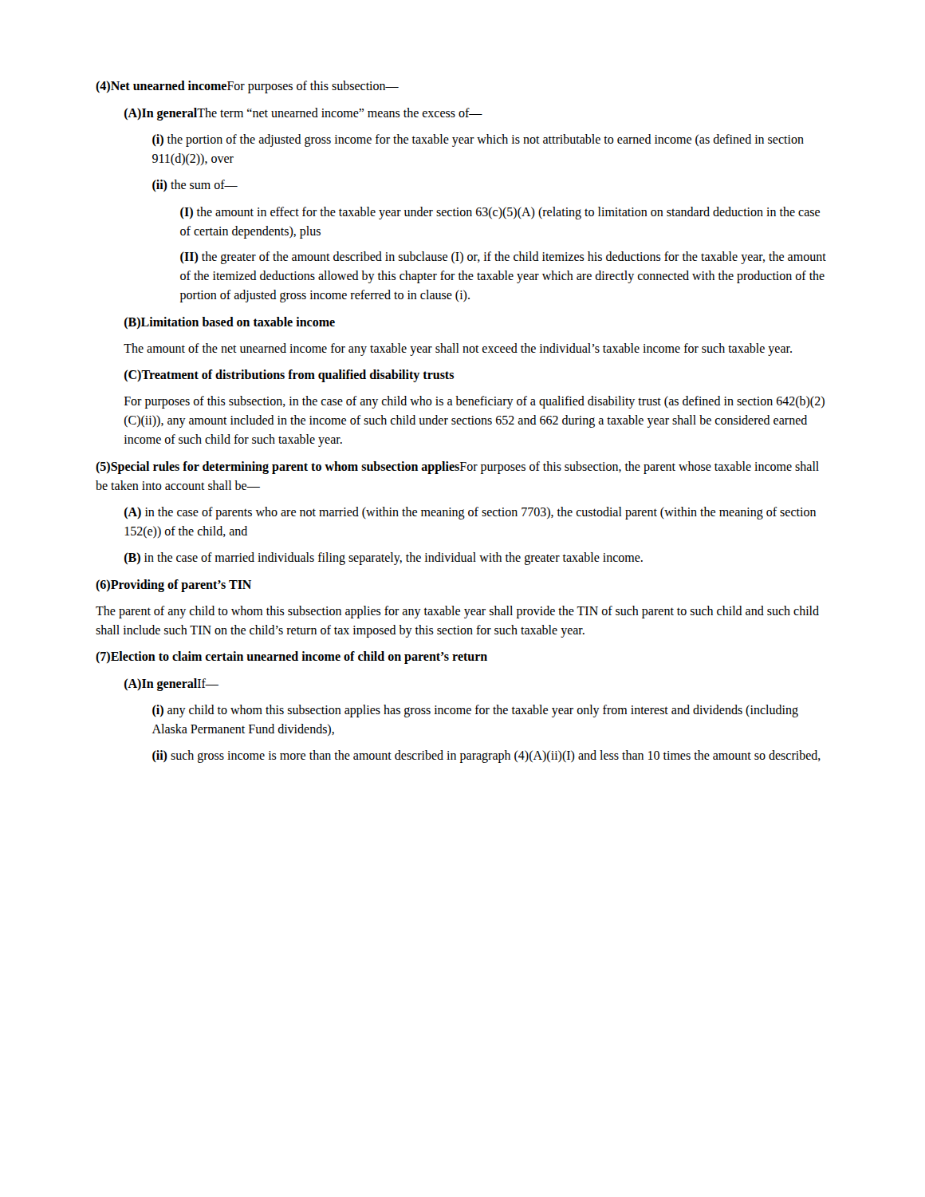(4)Net unearned income For purposes of this subsection—
(A)In general The term “net unearned income” means the excess of—
(i) the portion of the adjusted gross income for the taxable year which is not attributable to earned income (as defined in section 911(d)(2)), over
(ii) the sum of—
(I) the amount in effect for the taxable year under section 63(c)(5)(A) (relating to limitation on standard deduction in the case of certain dependents), plus
(II) the greater of the amount described in subclause (I) or, if the child itemizes his deductions for the taxable year, the amount of the itemized deductions allowed by this chapter for the taxable year which are directly connected with the production of the portion of adjusted gross income referred to in clause (i).
(B)Limitation based on taxable income
The amount of the net unearned income for any taxable year shall not exceed the individual’s taxable income for such taxable year.
(C)Treatment of distributions from qualified disability trusts
For purposes of this subsection, in the case of any child who is a beneficiary of a qualified disability trust (as defined in section 642(b)(2)(C)(ii)), any amount included in the income of such child under sections 652 and 662 during a taxable year shall be considered earned income of such child for such taxable year.
(5)Special rules for determining parent to whom subsection applies For purposes of this subsection, the parent whose taxable income shall be taken into account shall be—
(A) in the case of parents who are not married (within the meaning of section 7703), the custodial parent (within the meaning of section 152(e)) of the child, and
(B) in the case of married individuals filing separately, the individual with the greater taxable income.
(6)Providing of parent’s TIN
The parent of any child to whom this subsection applies for any taxable year shall provide the TIN of such parent to such child and such child shall include such TIN on the child’s return of tax imposed by this section for such taxable year.
(7)Election to claim certain unearned income of child on parent’s return
(A)In general If—
(i) any child to whom this subsection applies has gross income for the taxable year only from interest and dividends (including Alaska Permanent Fund dividends),
(ii) such gross income is more than the amount described in paragraph (4)(A)(ii)(I) and less than 10 times the amount so described,